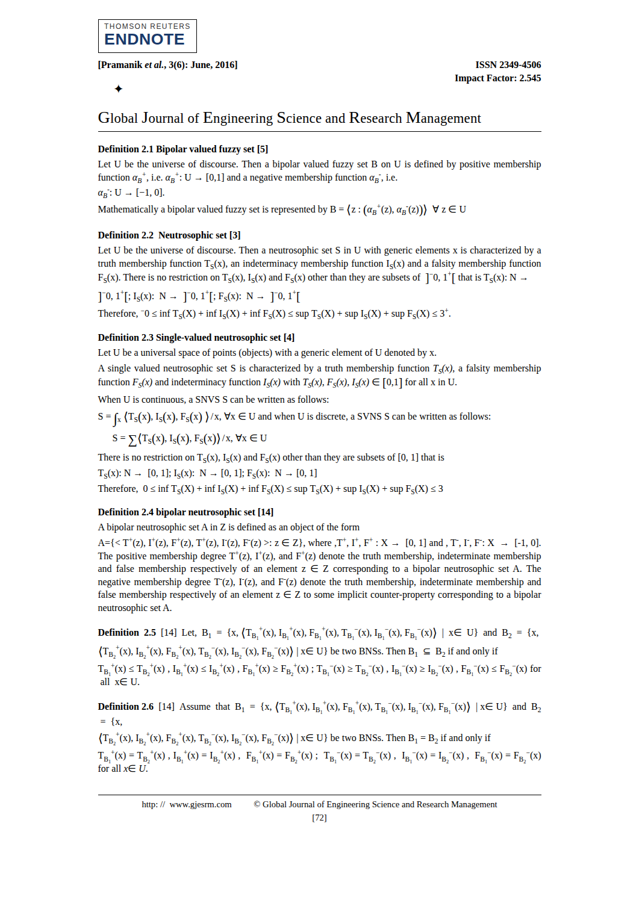THOMSON REUTERS
ENDNOTE
[Pramanik et al., 3(6): June, 2016]
ISSN 2349-4506
Impact Factor: 2.545
✦
Global Journal of Engineering Science and Research Management
Definition 2.1 Bipolar valued fuzzy set [5]
Let U be the universe of discourse. Then a bipolar valued fuzzy set B on U is defined by positive membership function αB+, i.e. αB+: U → [0,1] and a negative membership function αB-, i.e.
αB-: U → [−1, 0].
Mathematically a bipolar valued fuzzy set is represented by B = ⟨z : (αB+(z), αB-(z))⟩ ∀ z ∈ U
Definition 2.2 Neutrosophic set [3]
Let U be the universe of discourse. Then a neutrosophic set S in U with generic elements x is characterized by a truth membership function TS(x), an indeterminacy membership function IS(x) and a falsity membership function FS(x). There is no restriction on TS(x), IS(x) and FS(x) other than they are subsets of ]−0, 1+[ that is TS(x): N →
]−0, 1+[; IS(x): N → ]−0, 1+[; FS(x): N → ]−0, 1+[
Therefore, −0 ≤ inf TS(X) + inf IS(X) + inf FS(X) ≤ sup TS(X) + sup IS(X) + sup FS(X) ≤ 3+.
Definition 2.3 Single-valued neutrosophic set [4]
Let U be a universal space of points (objects) with a generic element of U denoted by x.
A single valued neutrosophic set S is characterized by a truth membership function TS(x), a falsity membership function FS(x) and indeterminacy function IS(x) with TS(x), FS(x), IS(x) ∈ [0,1] for all x in U.
When U is continuous, a SNVS S can be written as follows:
S = ∫x ⟨TS(x), IS(x), FS(x) ⟩/x, ∀x ∈ U and when U is discrete, a SVNS S can be written as follows:
S = ∑⟨TS(x), IS(x), FS(x)⟩/x, ∀x ∈ U
There is no restriction on TS(x), IS(x) and FS(x) other than they are subsets of [0, 1] that is
TS(x): N → [0, 1]; IS(x): N → [0, 1]; FS(x): N → [0, 1]
Therefore, 0 ≤ inf TS(X) + inf IS(X) + inf FS(X) ≤ sup TS(X) + sup IS(X) + sup FS(X) ≤ 3
Definition 2.4 bipolar neutrosophic set [14]
A bipolar neutrosophic set A in Z is defined as an object of the form
A={< T+(z), I+(z), F+(z), T+(z), I-(z), F-(z) >: z ∈ Z}, where ,T+, I+, F+ : X → [0, 1] and , T-, I-, F-: X → [-1, 0]. The positive membership degree T+(z), I+(z), and F+(z) denote the truth membership, indeterminate membership and false membership respectively of an element z ∈ Z corresponding to a bipolar neutrosophic set A. The negative membership degree T-(z), I-(z), and F-(z) denote the truth membership, indeterminate membership and false membership respectively of an element z ∈ Z to some implicit counter-property corresponding to a bipolar neutrosophic set A.
Definition 2.5 [14] Let, B1 = {x, ⟨TB1+(x), IB1+(x), FB1+(x), TB1−(x), IB1−(x), FB1−(x)⟩ | x∈ U} and B2 = {x,
⟨TB2+(x), IB2+(x), FB2+(x), TB2−(x), IB2−(x), FB2−(x)⟩ | x∈ U} be two BNSs. Then B1 ⊆ B2 if and only if
TB1+(x) ≤ TB2+(x) , IB1+(x) ≤ IB2+(x) , FB1+(x) ≥ FB2+(x) ; TB1−(x) ≥ TB2−(x) , IB1−(x) ≥ IB2−(x) , FB1−(x) ≤ FB2−(x) for all x∈ U.
Definition 2.6 [14] Assume that B1 = {x, ⟨TB1+(x), IB1+(x), FB1+(x), TB1−(x), IB1−(x), FB1−(x)⟩ | x∈ U} and B2 = {x,
⟨TB2+(x), IB2+(x), FB2+(x), TB2−(x), IB2−(x), FB2−(x)⟩ | x∈ U} be two BNSs. Then B1 = B2 if and only if
TB1+(x) = TB2+(x) , IB1+(x) = IB2+(x) , FB1+(x) = FB2+(x) ; TB1−(x) = TB2−(x) , IB1−(x) = IB2−(x) , FB1−(x) = FB2−(x) for all x∈ U.
http: // www.gjesrm.com © Global Journal of Engineering Science and Research Management
[72]